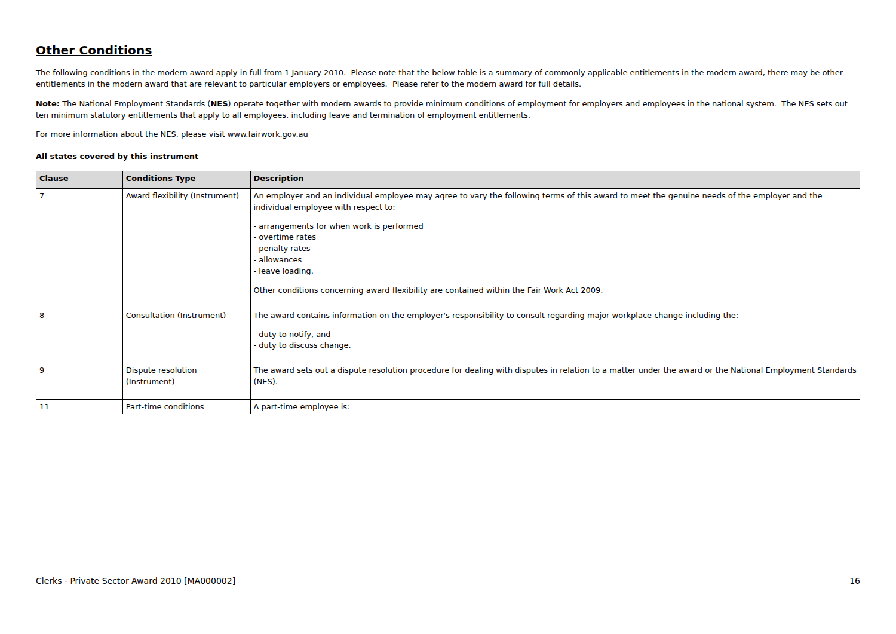Other Conditions
The following conditions in the modern award apply in full from 1 January 2010. Please note that the below table is a summary of commonly applicable entitlements in the modern award, there may be other entitlements in the modern award that are relevant to particular employers or employees. Please refer to the modern award for full details.
Note: The National Employment Standards (NES) operate together with modern awards to provide minimum conditions of employment for employers and employees in the national system. The NES sets out ten minimum statutory entitlements that apply to all employees, including leave and termination of employment entitlements.
For more information about the NES, please visit www.fairwork.gov.au
All states covered by this instrument
| Clause | Conditions Type | Description |
| --- | --- | --- |
| 7 | Award flexibility (Instrument) | An employer and an individual employee may agree to vary the following terms of this award to meet the genuine needs of the employer and the individual employee with respect to: - arrangements for when work is performed - overtime rates - penalty rates - allowances - leave loading. Other conditions concerning award flexibility are contained within the Fair Work Act 2009. |
| 8 | Consultation (Instrument) | The award contains information on the employer's responsibility to consult regarding major workplace change including the: - duty to notify, and - duty to discuss change. |
| 9 | Dispute resolution (Instrument) | The award sets out a dispute resolution procedure for dealing with disputes in relation to a matter under the award or the National Employment Standards (NES). |
| 11 | Part-time conditions | A part-time employee is: |
Clerks - Private Sector Award 2010 [MA000002]
16